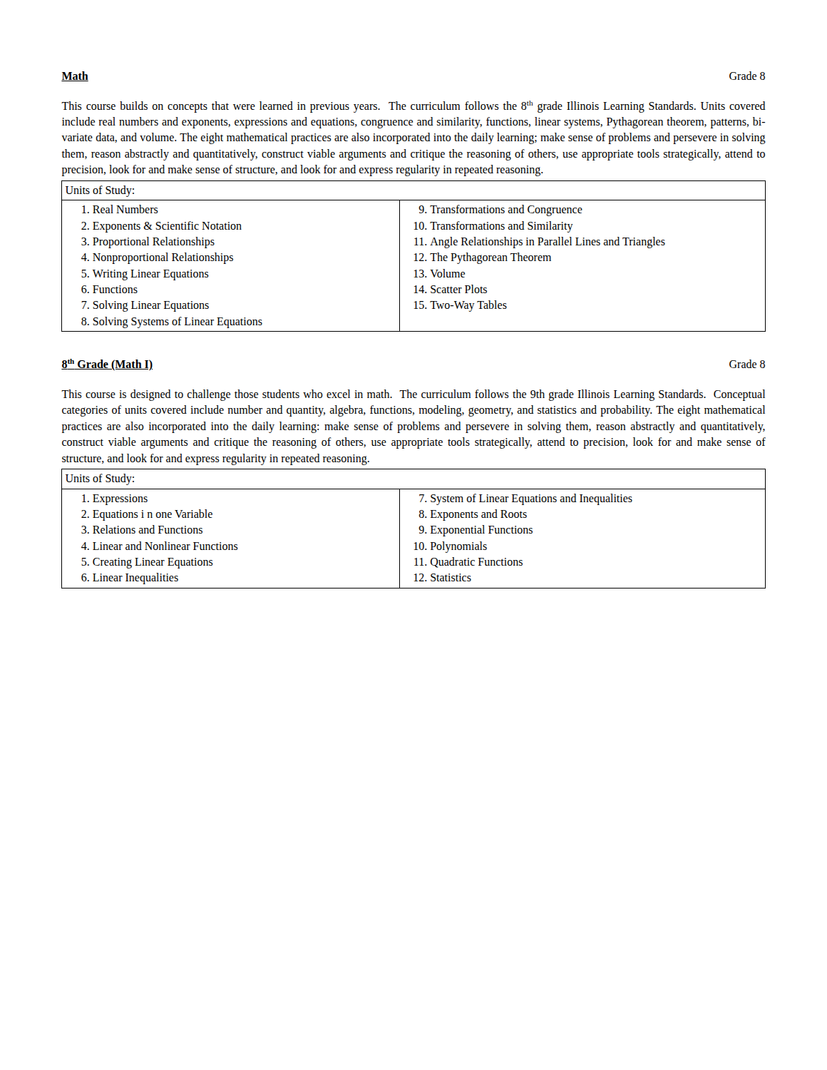Math Grade 8
This course builds on concepts that were learned in previous years. The curriculum follows the 8th grade Illinois Learning Standards. Units covered include real numbers and exponents, expressions and equations, congruence and similarity, functions, linear systems, Pythagorean theorem, patterns, bi-variate data, and volume. The eight mathematical practices are also incorporated into the daily learning; make sense of problems and persevere in solving them, reason abstractly and quantitatively, construct viable arguments and critique the reasoning of others, use appropriate tools strategically, attend to precision, look for and make sense of structure, and look for and express regularity in repeated reasoning.
| Units of Study: |
| --- |
| Real Numbers Exponents & Scientific Notation Proportional Relationships Nonproportional Relationships Writing Linear Equations Functions Solving Linear Equations Solving Systems of Linear Equations | Transformations and Congruence Transformations and Similarity Angle Relationships in Parallel Lines and Triangles The Pythagorean Theorem Volume Scatter Plots Two-Way Tables |
8th Grade (Math I) Grade 8
This course is designed to challenge those students who excel in math. The curriculum follows the 9th grade Illinois Learning Standards. Conceptual categories of units covered include number and quantity, algebra, functions, modeling, geometry, and statistics and probability. The eight mathematical practices are also incorporated into the daily learning: make sense of problems and persevere in solving them, reason abstractly and quantitatively, construct viable arguments and critique the reasoning of others, use appropriate tools strategically, attend to precision, look for and make sense of structure, and look for and express regularity in repeated reasoning.
| Units of Study: |
| --- |
| Expressions Equations i n one Variable Relations and Functions Linear and Nonlinear Functions Creating Linear Equations Linear Inequalities | System of Linear Equations and Inequalities Exponents and Roots Exponential Functions Polynomials Quadratic Functions Statistics |